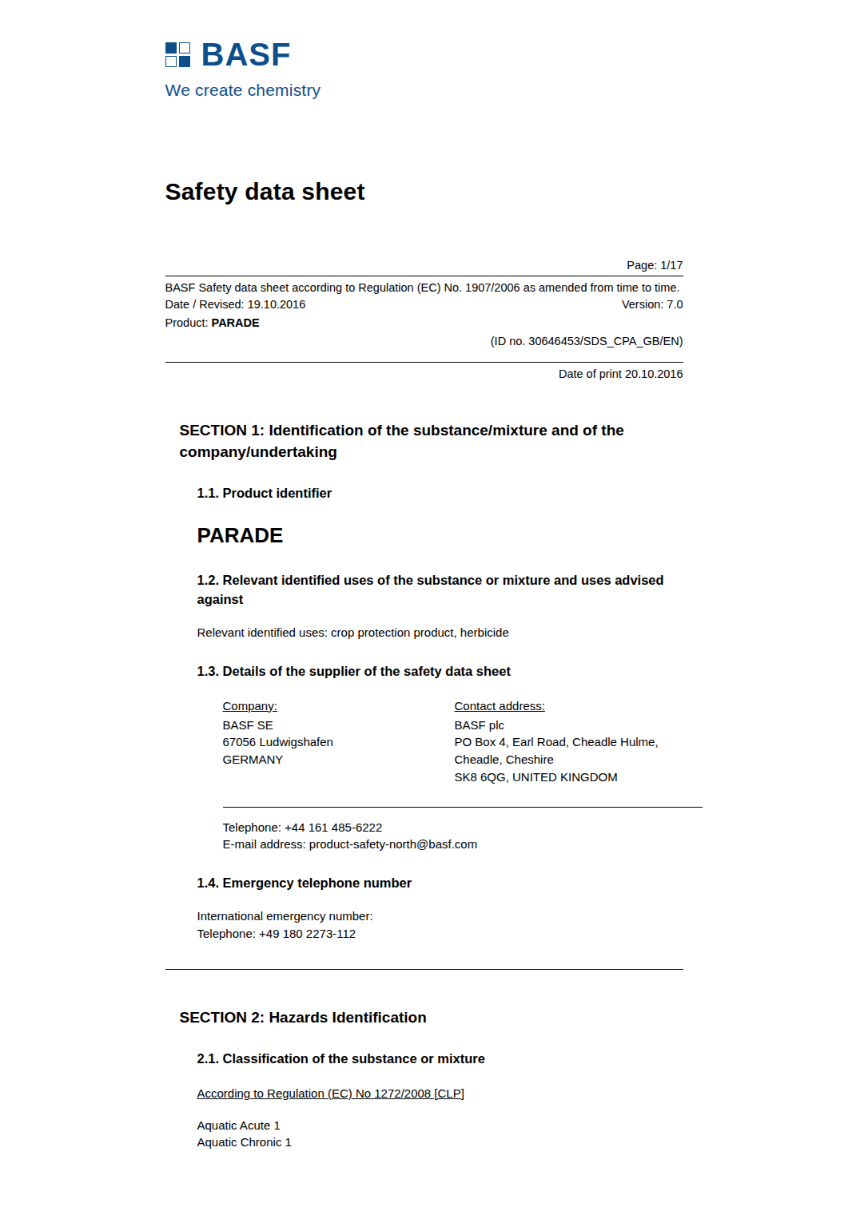BASF
We create chemistry
Safety data sheet
Page: 1/17
BASF Safety data sheet according to Regulation (EC) No. 1907/2006 as amended from time to time.
Date / Revised: 19.10.2016
Version: 7.0
Product: PARADE
(ID no. 30646453/SDS_CPA_GB/EN)
Date of print 20.10.2016
SECTION 1: Identification of the substance/mixture and of the
company/undertaking
1.1. Product identifier
PARADE
1.2. Relevant identified uses of the substance or mixture and uses advised against
Relevant identified uses: crop protection product, herbicide
1.3. Details of the supplier of the safety data sheet
Company:
BASF SE
67056 Ludwigshafen
GERMANY
Contact address:
BASF plc
PO Box 4, Earl Road, Cheadle Hulme,
Cheadle, Cheshire
SK8 6QG, UNITED KINGDOM
Telephone: +44 161 485-6222
E-mail address: product-safety-north@basf.com
1.4. Emergency telephone number
International emergency number:
Telephone: +49 180 2273-112
SECTION 2: Hazards Identification
2.1. Classification of the substance or mixture
According to Regulation (EC) No 1272/2008 [CLP]
Aquatic Acute 1
Aquatic Chronic 1